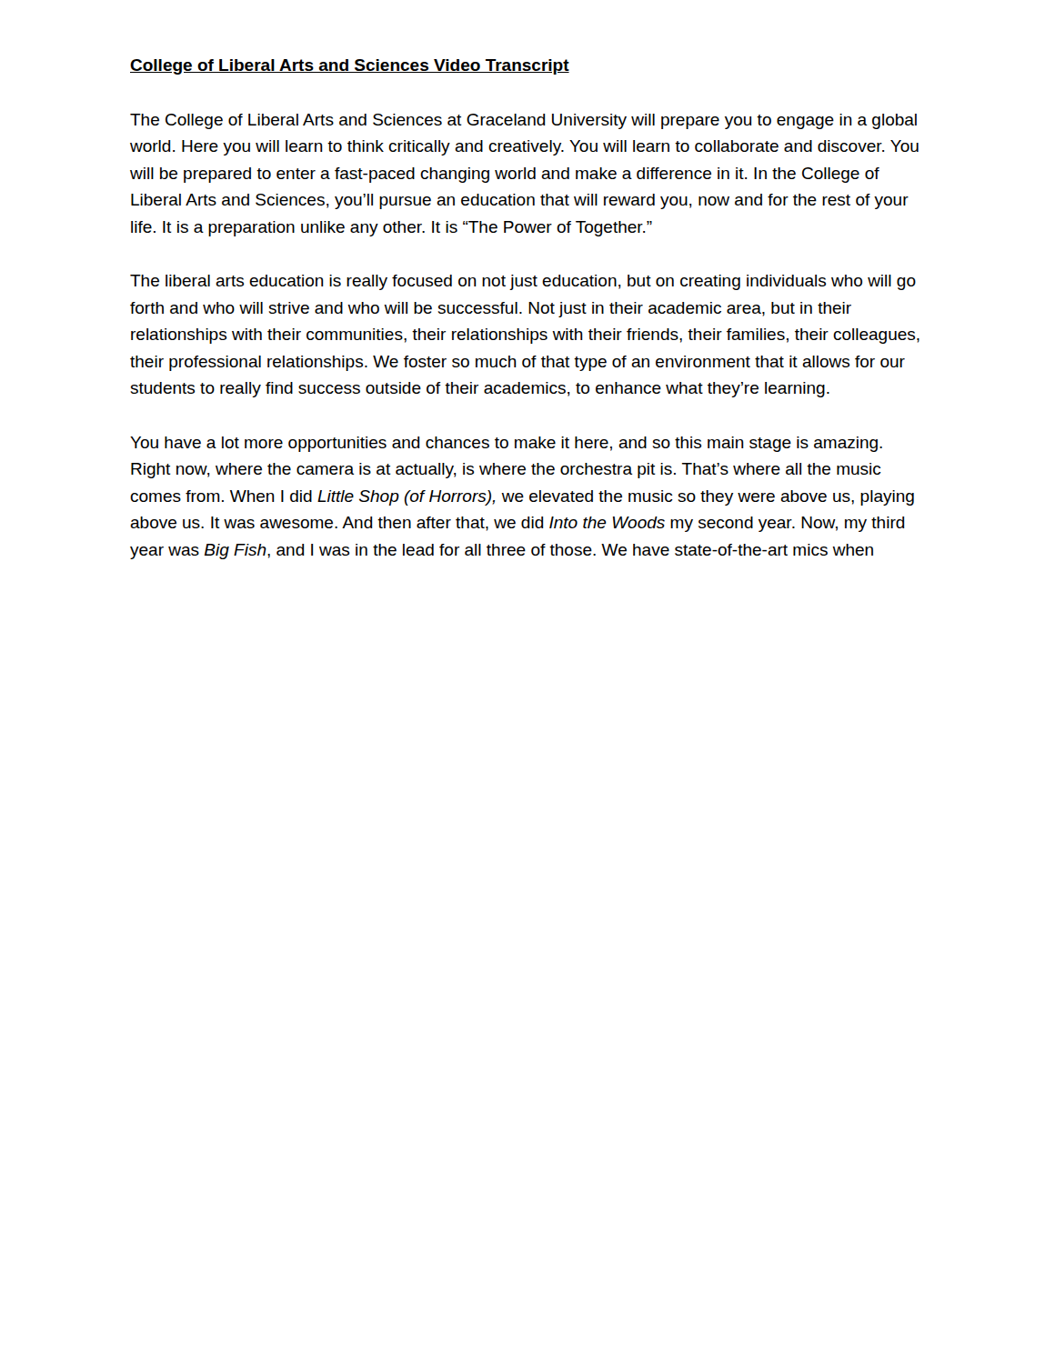College of Liberal Arts and Sciences Video Transcript
The College of Liberal Arts and Sciences at Graceland University will prepare you to engage in a global world. Here you will learn to think critically and creatively. You will learn to collaborate and discover. You will be prepared to enter a fast-paced changing world and make a difference in it. In the College of Liberal Arts and Sciences, you’ll pursue an education that will reward you, now and for the rest of your life. It is a preparation unlike any other. It is “The Power of Together.”
The liberal arts education is really focused on not just education, but on creating individuals who will go forth and who will strive and who will be successful. Not just in their academic area, but in their relationships with their communities, their relationships with their friends, their families, their colleagues, their professional relationships. We foster so much of that type of an environment that it allows for our students to really find success outside of their academics, to enhance what they’re learning.
You have a lot more opportunities and chances to make it here, and so this main stage is amazing. Right now, where the camera is at actually, is where the orchestra pit is. That’s where all the music comes from. When I did Little Shop (of Horrors), we elevated the music so they were above us, playing above us. It was awesome. And then after that, we did Into the Woods my second year. Now, my third year was Big Fish, and I was in the lead for all three of those. We have state-of-the-art mics when